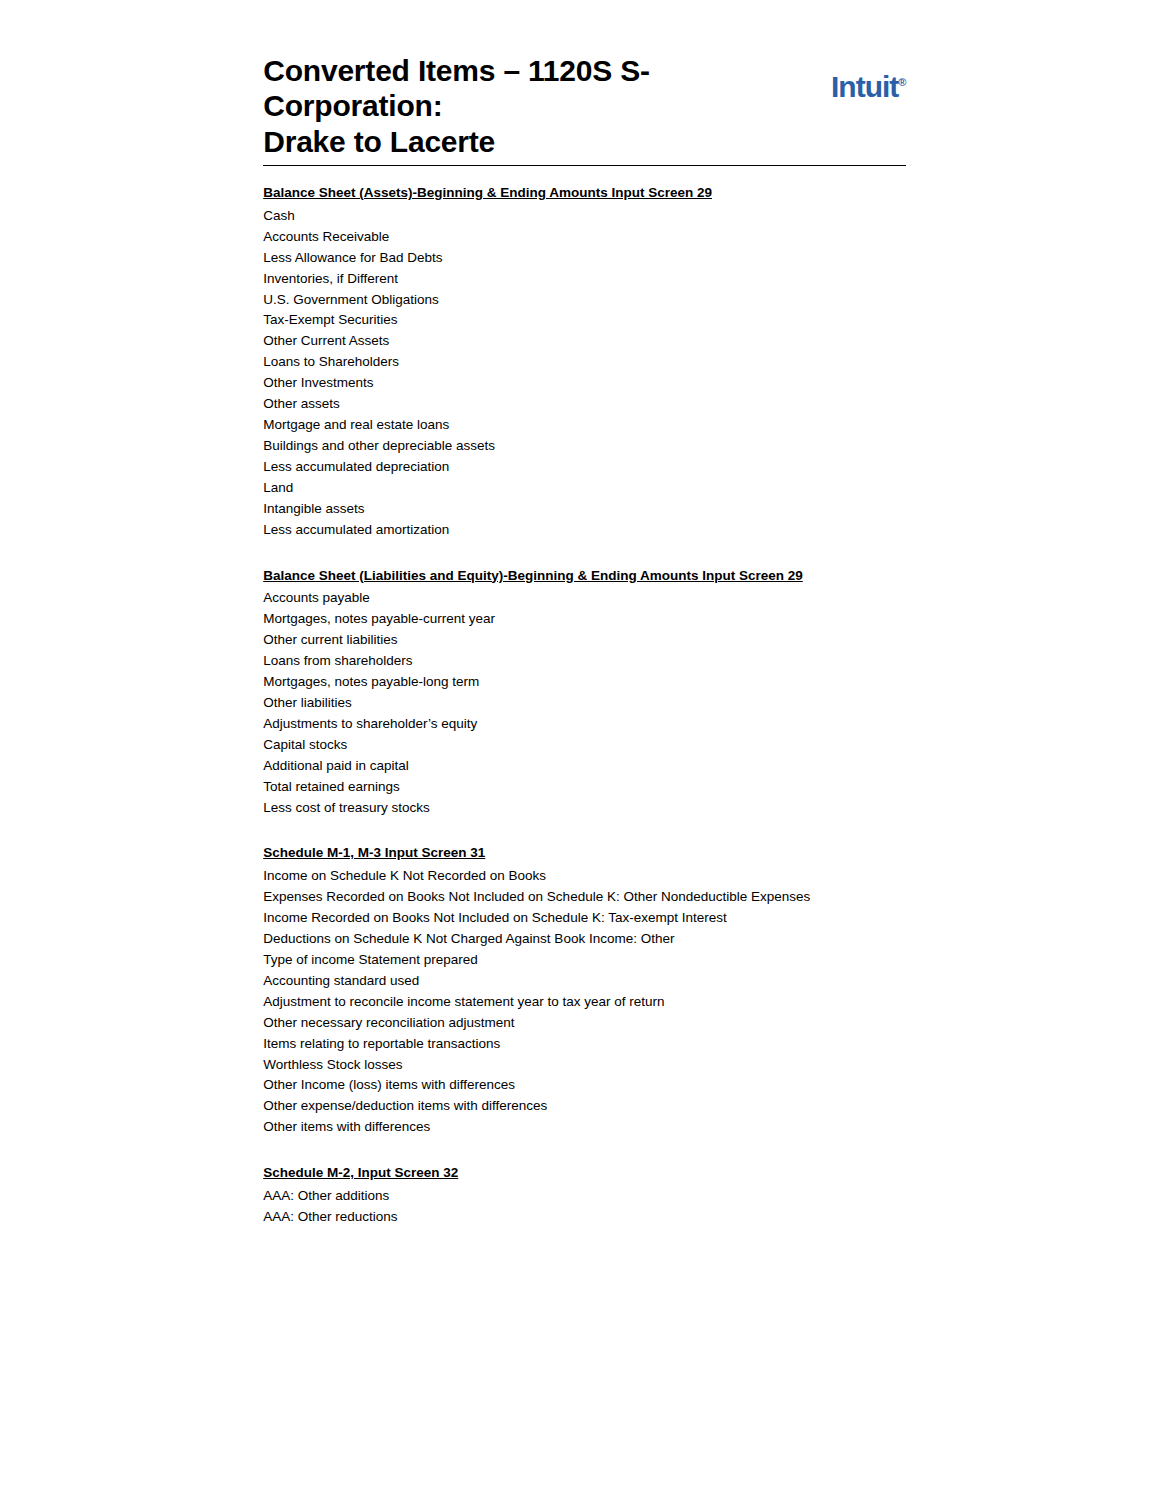Converted Items – 1120S S-Corporation:
Drake to Lacerte
Intuit®
Balance Sheet (Assets)-Beginning & Ending Amounts Input Screen 29
Cash
Accounts Receivable
Less Allowance for Bad Debts
Inventories, if Different
U.S. Government Obligations
Tax-Exempt Securities
Other Current Assets
Loans to Shareholders
Other Investments
Other assets
Mortgage and real estate loans
Buildings and other depreciable assets
Less accumulated depreciation
Land
Intangible assets
Less accumulated amortization
Balance Sheet (Liabilities and Equity)-Beginning & Ending Amounts Input Screen 29
Accounts payable
Mortgages, notes payable-current year
Other current liabilities
Loans from shareholders
Mortgages, notes payable-long term
Other liabilities
Adjustments to shareholder’s equity
Capital stocks
Additional paid in capital
Total retained earnings
Less cost of treasury stocks
Schedule M-1, M-3 Input Screen 31
Income on Schedule K Not Recorded on Books
Expenses Recorded on Books Not Included on Schedule K: Other Nondeductible Expenses
Income Recorded on Books Not Included on Schedule K: Tax-exempt Interest
Deductions on Schedule K Not Charged Against Book Income: Other
Type of income Statement prepared
Accounting standard used
Adjustment to reconcile income statement year to tax year of return
Other necessary reconciliation adjustment
Items relating to reportable transactions
Worthless Stock losses
Other Income (loss) items with differences
Other expense/deduction items with differences
Other items with differences
Schedule M-2, Input Screen 32
AAA: Other additions
AAA: Other reductions